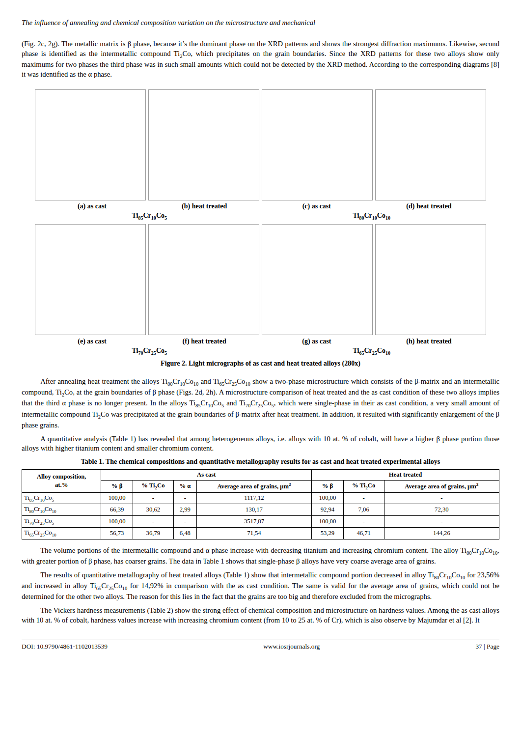The influence of annealing and chemical composition variation on the microstructure and mechanical
(Fig. 2c, 2g). The metallic matrix is β phase, because it’s the dominant phase on the XRD patterns and shows the strongest diffraction maximums. Likewise, second phase is identified as the intermetallic compound Ti2Co, which precipitates on the grain boundaries. Since the XRD patterns for these two alloys show only maximums for two phases the third phase was in such small amounts which could not be detected by the XRD method. According to the corresponding diagrams [8] it was identified as the α phase.
(a) as cast (b) heat treated (c) as cast (d) heat treated
Ti85Cr10Co5 Ti80Cr10Co10
(e) as cast (f) heat treated (g) as cast (h) heat treated
Ti70Cr25Co5 Ti65Cr25Co10
Figure 2. Light micrographs of as cast and heat treated alloys (280x)
After annealing heat treatment the alloys Ti80Cr10Co10 and Ti65Cr25Co10 show a two-phase microstructure which consists of the β-matrix and an intermetallic compound, Ti2Co, at the grain boundaries of β phase (Figs. 2d, 2h). A microstructure comparison of heat treated and the as cast condition of these two alloys implies that the third α phase is no longer present. In the alloys Ti85Cr10Co5 and Ti70Cr25Co5, which were single-phase in their as cast condition, a very small amount of intermetallic compound Ti2Co was precipitated at the grain boundaries of β-matrix after heat treatment. In addition, it resulted with significantly enlargement of the β phase grains.
A quantitative analysis (Table 1) has revealed that among heterogeneous alloys, i.e. alloys with 10 at. % of cobalt, will have a higher β phase portion those alloys with higher titanium content and smaller chromium content.
Table 1. The chemical compositions and quantitative metallography results for as cast and heat treated experimental alloys
| Alloy composition, at.% | As cast | Heat treated |
| --- | --- | --- |
| % β | % Ti 2 Co | % α | Average area of grains, μm 2 | % β | % Ti 2 Co | Average area of grains, μm 2 |
| Ti 85 Cr 10 Co 5 | 100,00 | - | - | 1117,12 | 100,00 | - | - |
| Ti 80 Cr 10 Co 10 | 66,39 | 30,62 | 2,99 | 130,17 | 92,94 | 7,06 | 72,30 |
| Ti 70 Cr 25 Co 5 | 100,00 | - | - | 3517,87 | 100,00 | - | - |
| Ti 65 Cr 25 Co 10 | 56,73 | 36,79 | 6,48 | 71,54 | 53,29 | 46,71 | 144,26 |
The volume portions of the intermetallic compound and α phase increase with decreasing titanium and increasing chromium content. The alloy Ti80Cr10Co10, with greater portion of β phase, has coarser grains. The data in Table 1 shows that single-phase β alloys have very coarse average area of grains.
The results of quantitative metallography of heat treated alloys (Table 1) show that intermetallic compound portion decreased in alloy Ti80Cr10Co10 for 23,56% and increased in alloy Ti65Cr25Co10 for 14,92% in comparison with the as cast condition. The same is valid for the average area of grains, which could not be determined for the other two alloys. The reason for this lies in the fact that the grains are too big and therefore excluded from the micrographs.
The Vickers hardness measurements (Table 2) show the strong effect of chemical composition and microstructure on hardness values. Among the as cast alloys with 10 at. % of cobalt, hardness values increase with increasing chromium content (from 10 to 25 at. % of Cr), which is also observe by Majumdar et al [2]. It
DOI: 10.9790/4861-1102013539 www.iosrjournals.org 37 | Page